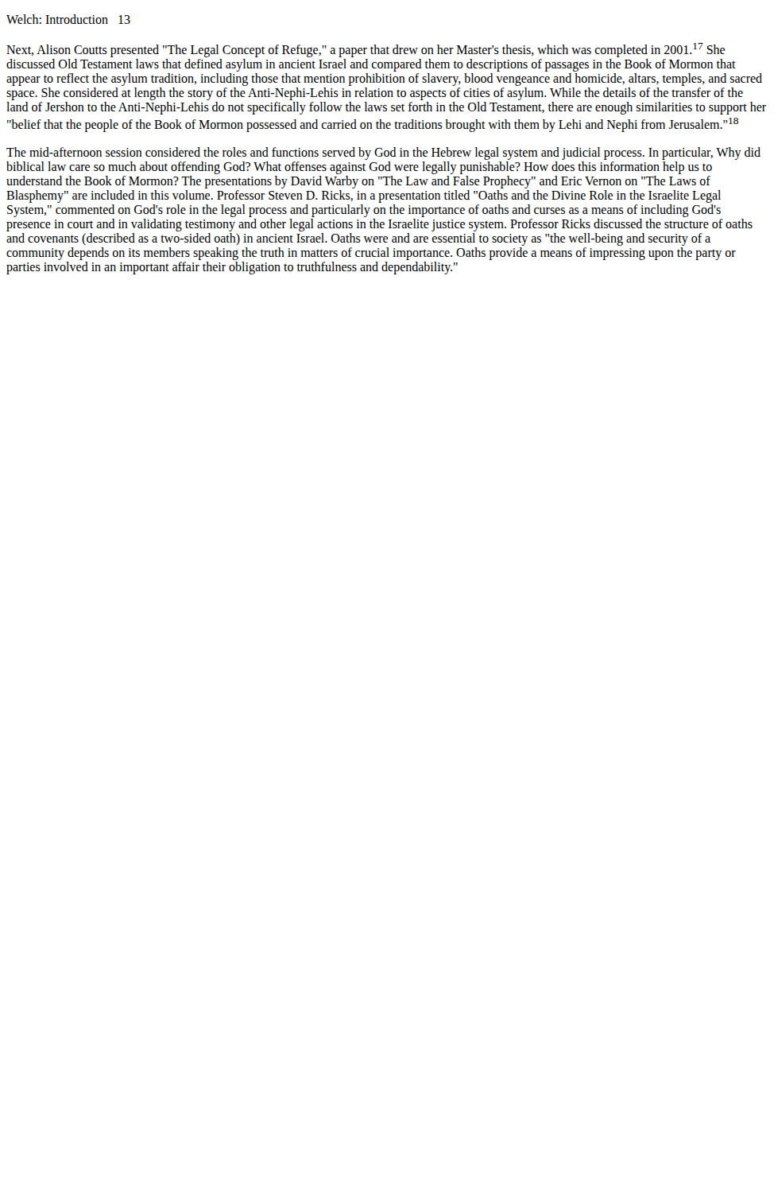Welch: Introduction 13
Next, Alison Coutts presented "The Legal Concept of Refuge," a paper that drew on her Master's thesis, which was completed in 2001.17 She discussed Old Testament laws that defined asylum in ancient Israel and compared them to descriptions of passages in the Book of Mormon that appear to reflect the asylum tradition, including those that mention prohibition of slavery, blood vengeance and homicide, altars, temples, and sacred space. She considered at length the story of the Anti-Nephi-Lehis in relation to aspects of cities of asylum. While the details of the transfer of the land of Jershon to the Anti-Nephi-Lehis do not specifically follow the laws set forth in the Old Testament, there are enough similarities to support her "belief that the people of the Book of Mormon possessed and carried on the traditions brought with them by Lehi and Nephi from Jerusalem."18
The mid-afternoon session considered the roles and functions served by God in the Hebrew legal system and judicial process. In particular, Why did biblical law care so much about offending God? What offenses against God were legally punishable? How does this information help us to understand the Book of Mormon? The presentations by David Warby on "The Law and False Prophecy" and Eric Vernon on "The Laws of Blasphemy" are included in this volume. Professor Steven D. Ricks, in a presentation titled "Oaths and the Divine Role in the Israelite Legal System," commented on God's role in the legal process and particularly on the importance of oaths and curses as a means of including God's presence in court and in validating testimony and other legal actions in the Israelite justice system. Professor Ricks discussed the structure of oaths and covenants (described as a two-sided oath) in ancient Israel. Oaths were and are essential to society as "the well-being and security of a community depends on its members speaking the truth in matters of crucial importance. Oaths provide a means of impressing upon the party or parties involved in an important affair their obligation to truthfulness and dependability."